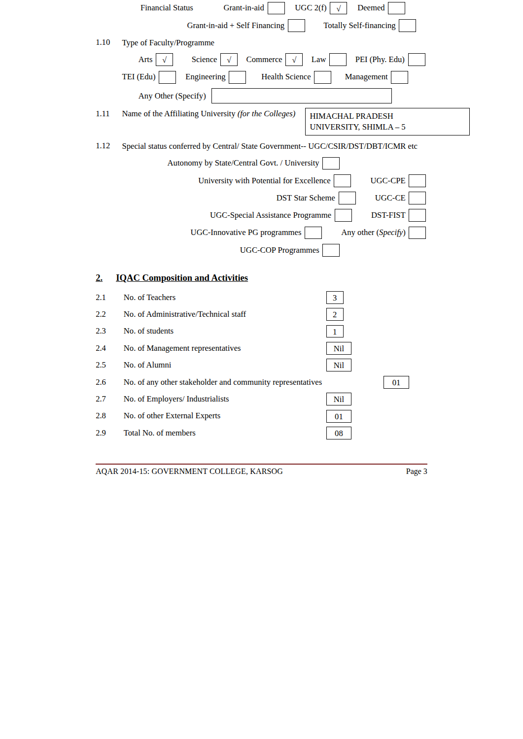Financial Status Grant-in-aid UGC 2(f) √ Deemed
Grant-in-aid + Self Financing Totally Self-financing
1.10 Type of Faculty/Programme
Arts √ Science √ Commerce √ Law PEI (Phy. Edu)
TEI (Edu) Engineering Health Science Management
Any Other (Specify)
1.11 Name of the Affiliating University (for the Colleges) HIMACHAL PRADESH
UNIVERSITY, SHIMLA – 5
1.12 Special status conferred by Central/ State Government-- UGC/CSIR/DST/DBT/ICMR etc
Autonomy by State/Central Govt. / University
University with Potential for Excellence UGC-CPE
DST Star Scheme UGC-CE
UGC-Special Assistance Programme DST-FIST
UGC-Innovative PG programmes Any other (Specify)
UGC-COP Programmes
2. IQAC Composition and Activities
2.1 No. of Teachers 3
2.2 No. of Administrative/Technical staff 2
2.3 No. of students 1
2.4 No. of Management representatives Nil
2.5 No. of Alumni Nil
2.6 No. of any other stakeholder and community representatives 01
2.7 No. of Employers/ Industrialists Nil
2.8 No. of other External Experts 01
2.9 Total No. of members 08
AQAR 2014-15: GOVERNMENT COLLEGE, KARSOG Page 3